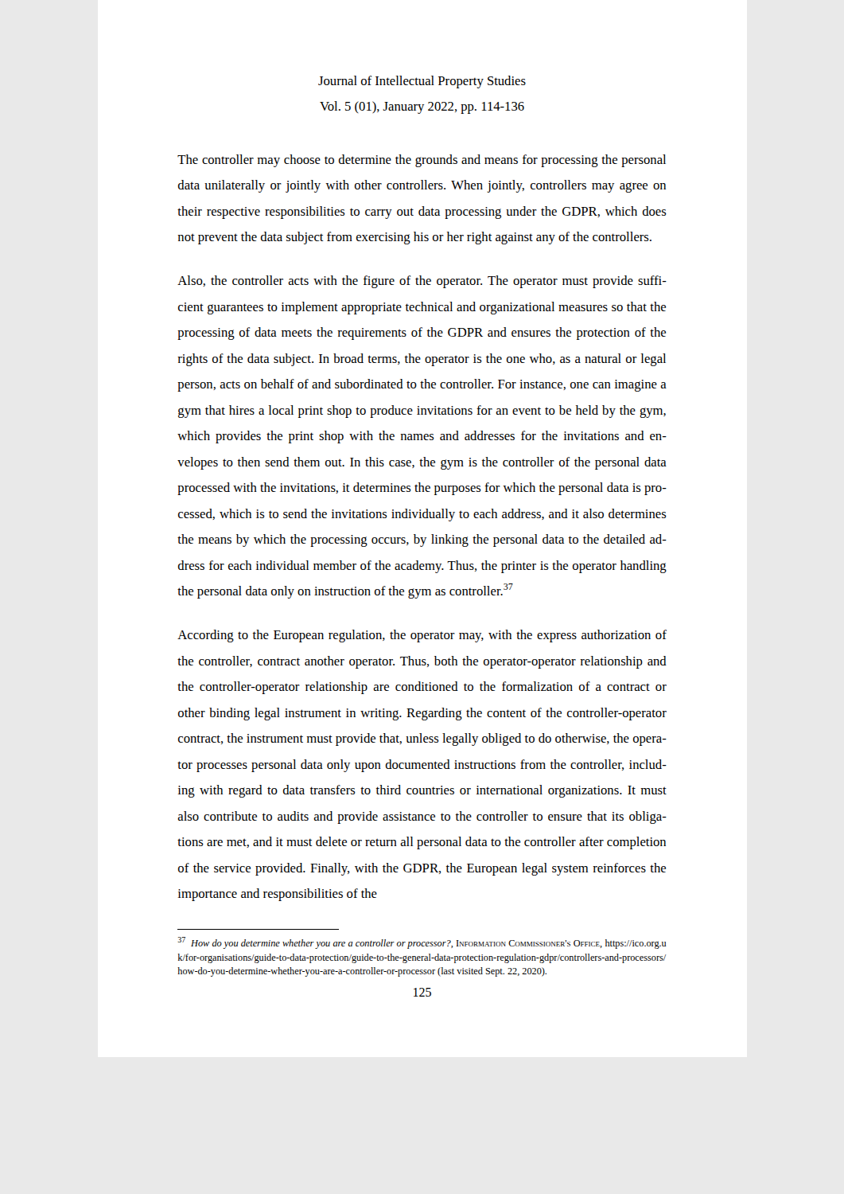Journal of Intellectual Property Studies Vol. 5 (01), January 2022, pp. 114-136
The controller may choose to determine the grounds and means for processing the personal data unilaterally or jointly with other controllers. When jointly, controllers may agree on their respective responsibilities to carry out data processing under the GDPR, which does not prevent the data subject from exercising his or her right against any of the controllers.
Also, the controller acts with the figure of the operator. The operator must provide sufficient guarantees to implement appropriate technical and organizational measures so that the processing of data meets the requirements of the GDPR and ensures the protection of the rights of the data subject. In broad terms, the operator is the one who, as a natural or legal person, acts on behalf of and subordinated to the controller. For instance, one can imagine a gym that hires a local print shop to produce invitations for an event to be held by the gym, which provides the print shop with the names and addresses for the invitations and envelopes to then send them out. In this case, the gym is the controller of the personal data processed with the invitations, it determines the purposes for which the personal data is processed, which is to send the invitations individually to each address, and it also determines the means by which the processing occurs, by linking the personal data to the detailed address for each individual member of the academy. Thus, the printer is the operator handling the personal data only on instruction of the gym as controller.37
According to the European regulation, the operator may, with the express authorization of the controller, contract another operator. Thus, both the operator-operator relationship and the controller-operator relationship are conditioned to the formalization of a contract or other binding legal instrument in writing. Regarding the content of the controller-operator contract, the instrument must provide that, unless legally obliged to do otherwise, the operator processes personal data only upon documented instructions from the controller, including with regard to data transfers to third countries or international organizations. It must also contribute to audits and provide assistance to the controller to ensure that its obligations are met, and it must delete or return all personal data to the controller after completion of the service provided. Finally, with the GDPR, the European legal system reinforces the importance and responsibilities of the
37 How do you determine whether you are a controller or processor?, Information Commissioner's Office, https://ico.org.uk/for-organisations/guide-to-data-protection/guide-to-the-general-data-protection-regulation-gdpr/controllers-and-processors/how-do-you-determine-whether-you-are-a-controller-or-processor (last visited Sept. 22, 2020).
125